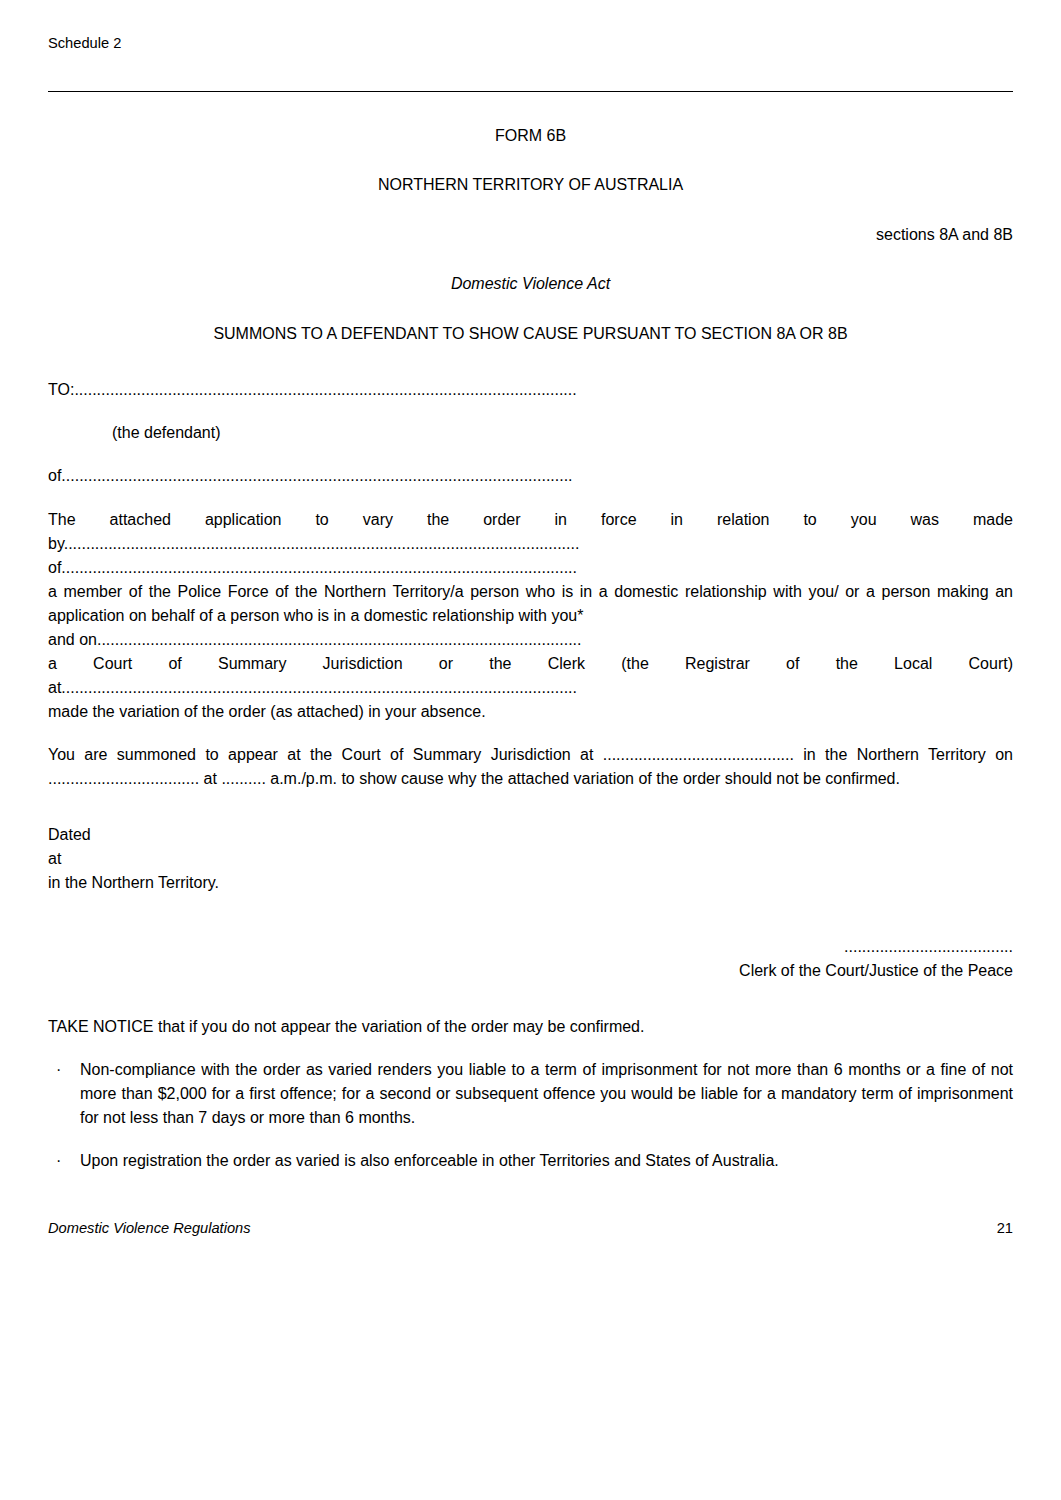Schedule 2
FORM 6B
NORTHERN TERRITORY OF AUSTRALIA
sections 8A and 8B
Domestic Violence Act
SUMMONS TO A DEFENDANT TO SHOW CAUSE PURSUANT TO SECTION 8A OR 8B
TO:.................................................................................................................
(the defendant)
of...................................................................................................................
The attached application to vary the order in force in relation to you was made by.................................................................................................................... of....................................................................................................................
a member of the Police Force of the Northern Territory/a person who is in a domestic relationship with you/ or a person making an application on behalf of a person who is in a domestic relationship with you*
and on.............................................................................................................
a Court of Summary Jurisdiction or the Clerk (the Registrar of the Local Court) at....................................................................................................................
made the variation of the order (as attached) in your absence.
You are summoned to appear at the Court of Summary Jurisdiction at ........................................... in the Northern Territory on .................................. at .......... a.m./p.m. to show cause why the attached variation of the order should not be confirmed.
Dated
at
in the Northern Territory.
...................................... Clerk of the Court/Justice of the Peace
TAKE NOTICE that if you do not appear the variation of the order may be confirmed.
Non-compliance with the order as varied renders you liable to a term of imprisonment for not more than 6 months or a fine of not more than $2,000 for a first offence; for a second or subsequent offence you would be liable for a mandatory term of imprisonment for not less than 7 days or more than 6 months.
Upon registration the order as varied is also enforceable in other Territories and States of Australia.
Domestic Violence Regulations 21